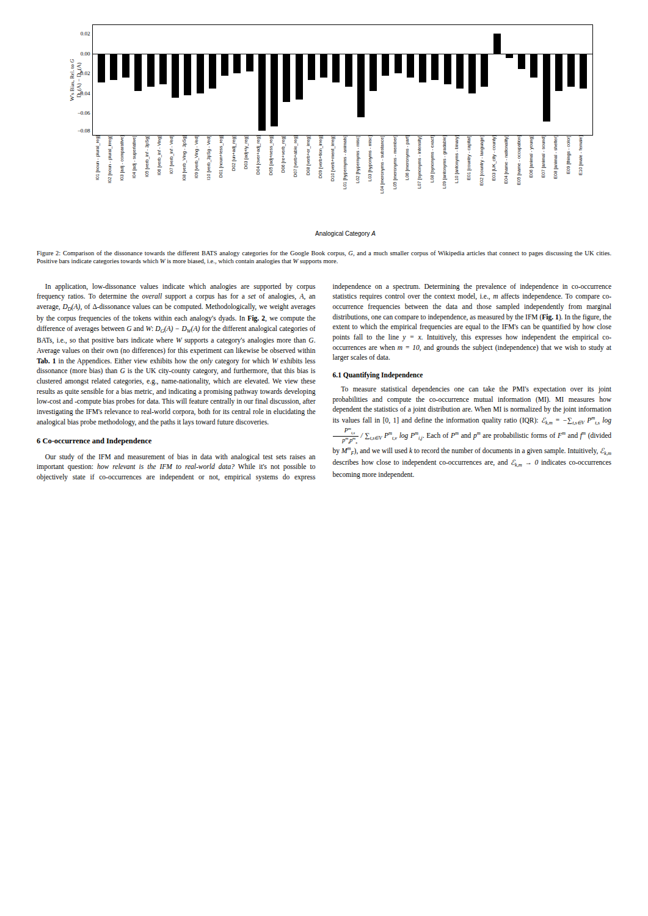W's Bias, Rel. to G
DG(A) − DW(A)
0.02 0.00 −0.02 −0.04 −0.06 −0.08
I01 [noun - plural_reg]
I02 [noun - plural_irreg]
I03 [adj - comparative]
I04 [adj - superlative]
I05 [verb_inf - 3pSg]
I06 [verb_inf - Ving]
I07 [verb_inf - Ved]
I08 [verb_Ving - 3pSg]
I09 [verb_Ving - Ved]
I10 [verb_3pSg - Ved]
D01 [noun+less_reg]
D02 [un+adj_reg]
D03 [adj+ly_reg]
D04 [over+adj_reg]
D05 [adj+ness_reg]
D06 [re+verb_reg]
D07 [verb+able_reg]
D08 [verb+er_irreg]
D09 [verb+tion_irreg]
D10 [verb+ment_irreg]
L01 [hypernyms - animals]
L02 [hypernyms - misc]
L03 [hyponyms - misc]
L04 [meronyms - substance]
L05 [meronyms - member]
L06 [meronyms - part]
L07 [synonyms - intensity]
L08 [synonyms - exact]
L09 [antonyms - gradable]
L10 [antonyms - binary]
E01 [country - capital]
E02 [country - language]
E03 [UK_city - county]
E04 [name - nationality]
E05 [name - occupation]
E06 [animal - young]
E07 [animal - sound]
E08 [animal - shelter]
E09 [things - color]
E10 [male - female]
Analogical Category A
Figure 2: Comparison of the dissonance towards the different BATS analogy categories for the Google Book corpus, G, and a much smaller corpus of Wikipedia articles that connect to pages discussing the UK cities. Positive bars indicate categories towards which W is more biased, i.e., which contain analogies that W supports more.
In application, low-dissonance values indicate which analogies are supported by corpus frequency ratios. To determine the overall support a corpus has for a set of analogies, A, an average, DD(A), of Δ-dissonance values can be computed. Methodologically, we weight averages by the corpus frequencies of the tokens within each analogy's dyads. In Fig. 2, we compute the difference of averages between G and W: DG(A) − DW(A) for the different analogical categories of BATs, i.e., so that positive bars indicate where W supports a category's analogies more than G. Average values on their own (no differences) for this experiment can likewise be observed within Tab. 1 in the Appendices. Either view exhibits how the only category for which W exhibits less dissonance (more bias) than G is the UK city-county category, and furthermore, that this bias is clustered amongst related categories, e.g., name-nationality, which are elevated. We view these results as quite sensible for a bias metric, and indicating a promising pathway towards developing low-cost and -compute bias probes for data. This will feature centrally in our final discussion, after investigating the IFM's relevance to real-world corpora, both for its central role in elucidating the analogical bias probe methodology, and the paths it lays toward future discoveries.
6 Co-occurrence and Independence
Our study of the IFM and measurement of bias in data with analogical test sets raises an important question: how relevant is the IFM to real-world data? While it's not possible to objectively state if co-occurrences are independent or not, empirical systems do express independence on a spectrum. Determining the prevalence of independence in co-occurrence statistics requires control over the context model, i.e., m affects independence. To compare co-occurrence frequencies between the data and those sampled independently from marginal distributions, one can compare to independence, as measured by the IFM (Fig. 1). In the figure, the extent to which the empirical frequencies are equal to the IFM's can be quantified by how close points fall to the line y = x. Intuitively, this expresses how independent the empirical co-occurrences are when m = 10, and grounds the subject (independence) that we wish to study at larger scales of data.
6.1 Quantifying Independence
To measure statistical dependencies one can take the PMI's expectation over its joint probabilities and compute the co-occurrence mutual information (MI). MI measures how dependent the statistics of a joint distribution are. When MI is normalized by the joint information its values fall in [0, 1] and define the information quality ratio (IQR): ℰk,m = −∑t,s∈V Pmt,s log Pmt,s pmtpms / ∑t,s∈V Pmt,v log Pmi,j. Each of Pm and pm are probabilistic forms of Fm and fm (divided by MmF), and we will used k to record the number of documents in a given sample. Intuitively, ℰk,m describes how close to independent co-occurrences are, and ℰk,m → 0 indicates co-occurrences becoming more independent.